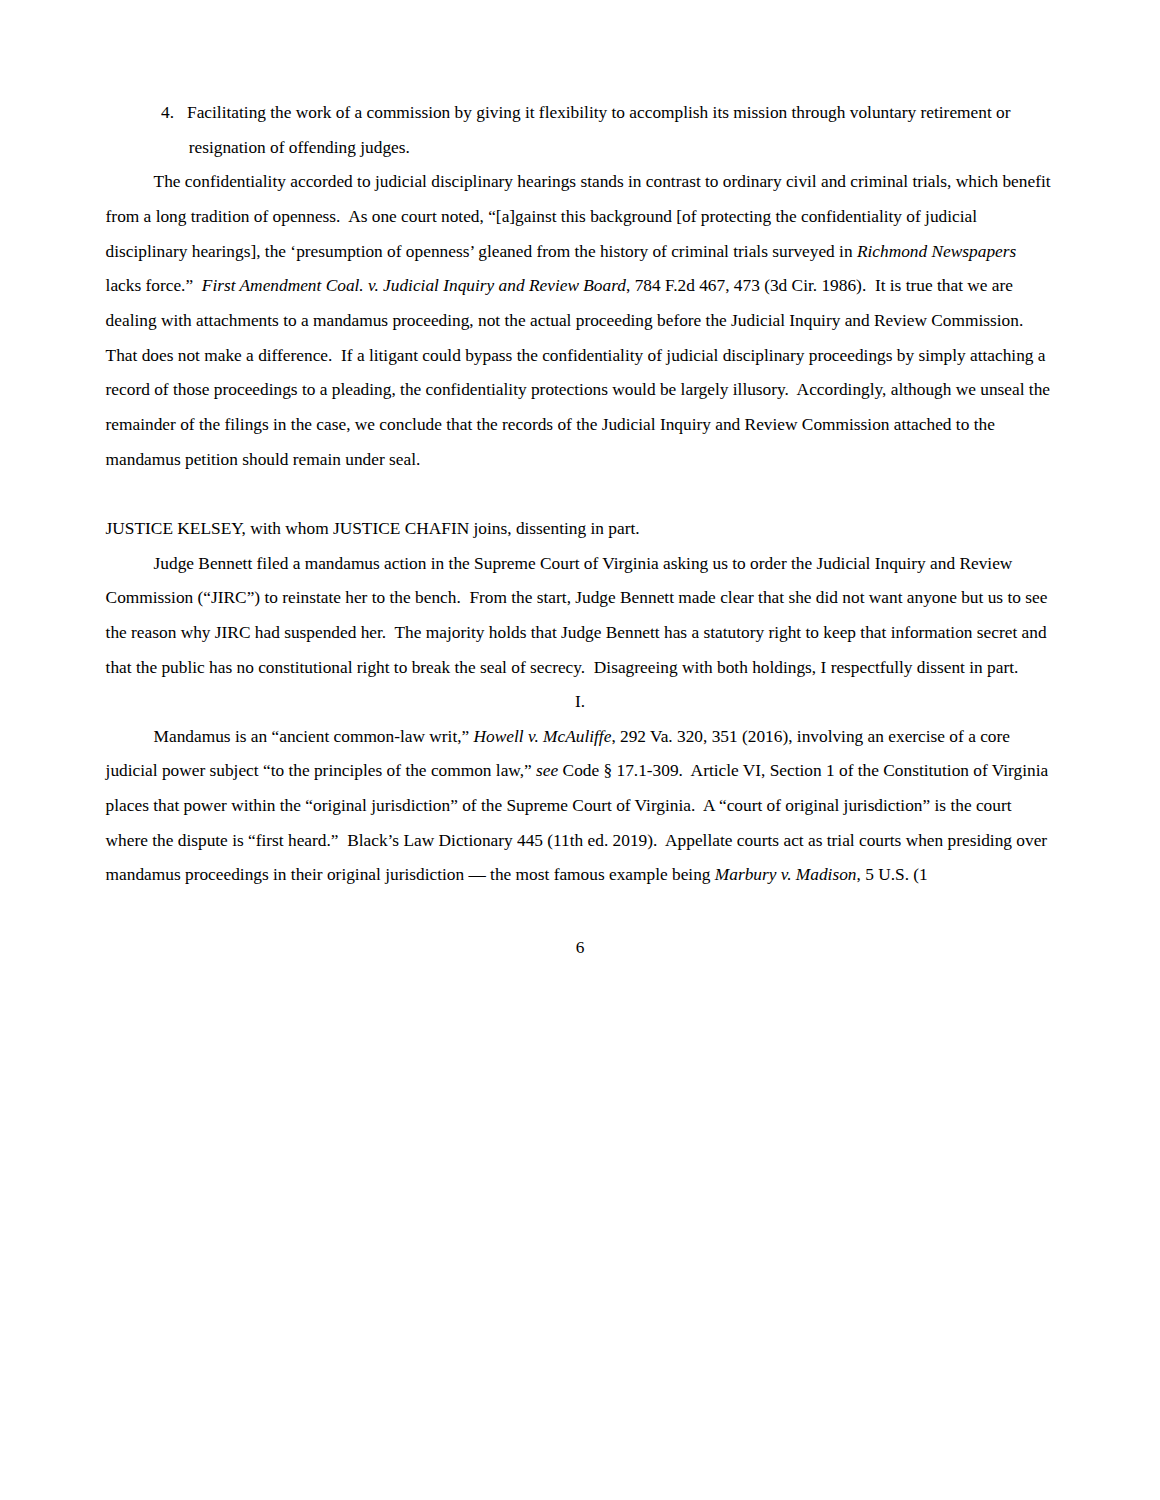4. Facilitating the work of a commission by giving it flexibility to accomplish its mission through voluntary retirement or resignation of offending judges.
The confidentiality accorded to judicial disciplinary hearings stands in contrast to ordinary civil and criminal trials, which benefit from a long tradition of openness. As one court noted, “[a]gainst this background [of protecting the confidentiality of judicial disciplinary hearings], the ‘presumption of openness’ gleaned from the history of criminal trials surveyed in Richmond Newspapers lacks force.” First Amendment Coal. v. Judicial Inquiry and Review Board, 784 F.2d 467, 473 (3d Cir. 1986). It is true that we are dealing with attachments to a mandamus proceeding, not the actual proceeding before the Judicial Inquiry and Review Commission. That does not make a difference. If a litigant could bypass the confidentiality of judicial disciplinary proceedings by simply attaching a record of those proceedings to a pleading, the confidentiality protections would be largely illusory. Accordingly, although we unseal the remainder of the filings in the case, we conclude that the records of the Judicial Inquiry and Review Commission attached to the mandamus petition should remain under seal.
JUSTICE KELSEY, with whom JUSTICE CHAFIN joins, dissenting in part.
Judge Bennett filed a mandamus action in the Supreme Court of Virginia asking us to order the Judicial Inquiry and Review Commission (“JIRC”) to reinstate her to the bench. From the start, Judge Bennett made clear that she did not want anyone but us to see the reason why JIRC had suspended her. The majority holds that Judge Bennett has a statutory right to keep that information secret and that the public has no constitutional right to break the seal of secrecy. Disagreeing with both holdings, I respectfully dissent in part.
I.
Mandamus is an “ancient common-law writ,” Howell v. McAuliffe, 292 Va. 320, 351 (2016), involving an exercise of a core judicial power subject “to the principles of the common law,” see Code § 17.1-309. Article VI, Section 1 of the Constitution of Virginia places that power within the “original jurisdiction” of the Supreme Court of Virginia. A “court of original jurisdiction” is the court where the dispute is “first heard.” Black’s Law Dictionary 445 (11th ed. 2019). Appellate courts act as trial courts when presiding over mandamus proceedings in their original jurisdiction — the most famous example being Marbury v. Madison, 5 U.S. (1
6